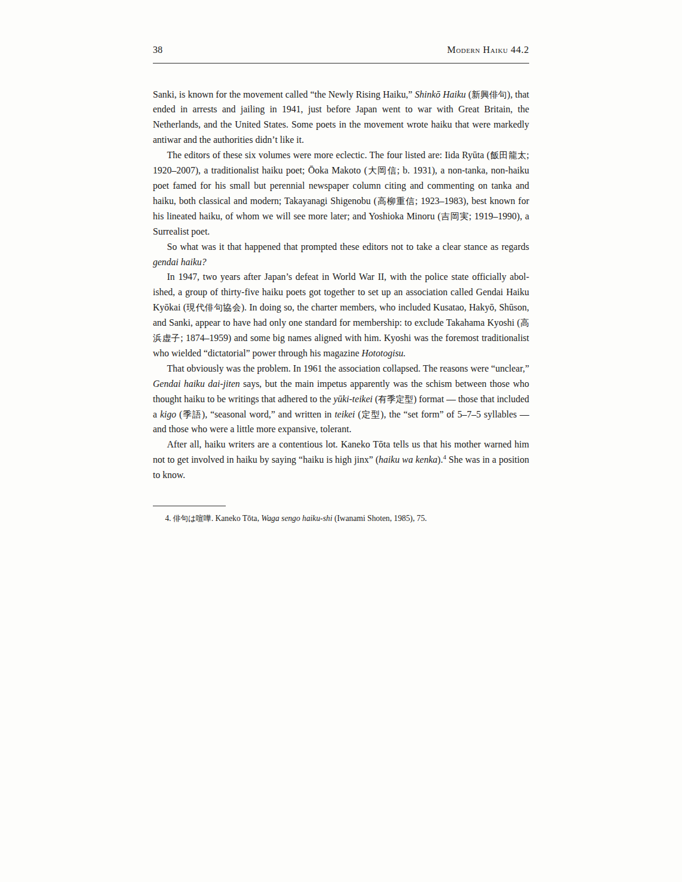38 Modern Haiku 44.2
Sanki, is known for the movement called “the Newly Rising Haiku,” Shinkō Haiku (新興俳句), that ended in arrests and jailing in 1941, just before Japan went to war with Great Britain, the Netherlands, and the United States. Some poets in the movement wrote haiku that were markedly antiwar and the authorities didn’t like it.
The editors of these six volumes were more eclectic. The four listed are: Iida Ryūta (飯田龍太; 1920–2007), a traditionalist haiku poet; Ōoka Makoto (大岡信; b. 1931), a non-tanka, non-haiku poet famed for his small but perennial newspaper column citing and commenting on tanka and haiku, both classical and modern; Takayanagi Shigenobu (高柳重信; 1923–1983), best known for his lineated haiku, of whom we will see more later; and Yoshioka Minoru (吉岡実; 1919–1990), a Surrealist poet.
So what was it that happened that prompted these editors not to take a clear stance as regards gendai haiku?
In 1947, two years after Japan’s defeat in World War II, with the police state officially abolished, a group of thirty-five haiku poets got together to set up an association called Gendai Haiku Kyōkai (現代俳句協会). In doing so, the charter members, who included Kusatao, Hakyō, Shūson, and Sanki, appear to have had only one standard for membership: to exclude Takahama Kyoshi (高浜虚子; 1874–1959) and some big names aligned with him. Kyoshi was the foremost traditionalist who wielded “dictatorial” power through his magazine Hototogisu.
That obviously was the problem. In 1961 the association collapsed. The reasons were “unclear,” Gendai haiku dai-jiten says, but the main impetus apparently was the schism between those who thought haiku to be writings that adhered to the yūki-teikei (有季定型) format — those that included a kigo (季語), “seasonal word,” and written in teikei (定型), the “set form” of 5–7–5 syllables — and those who were a little more expansive, tolerant.
After all, haiku writers are a contentious lot. Kaneko Tōta tells us that his mother warned him not to get involved in haiku by saying “haiku is high jinx” (haiku wa kenka).4 She was in a position to know.
4. 俳句は喧嘩. Kaneko Tōta, Waga sengo haiku-shi (Iwanami Shoten, 1985), 75.